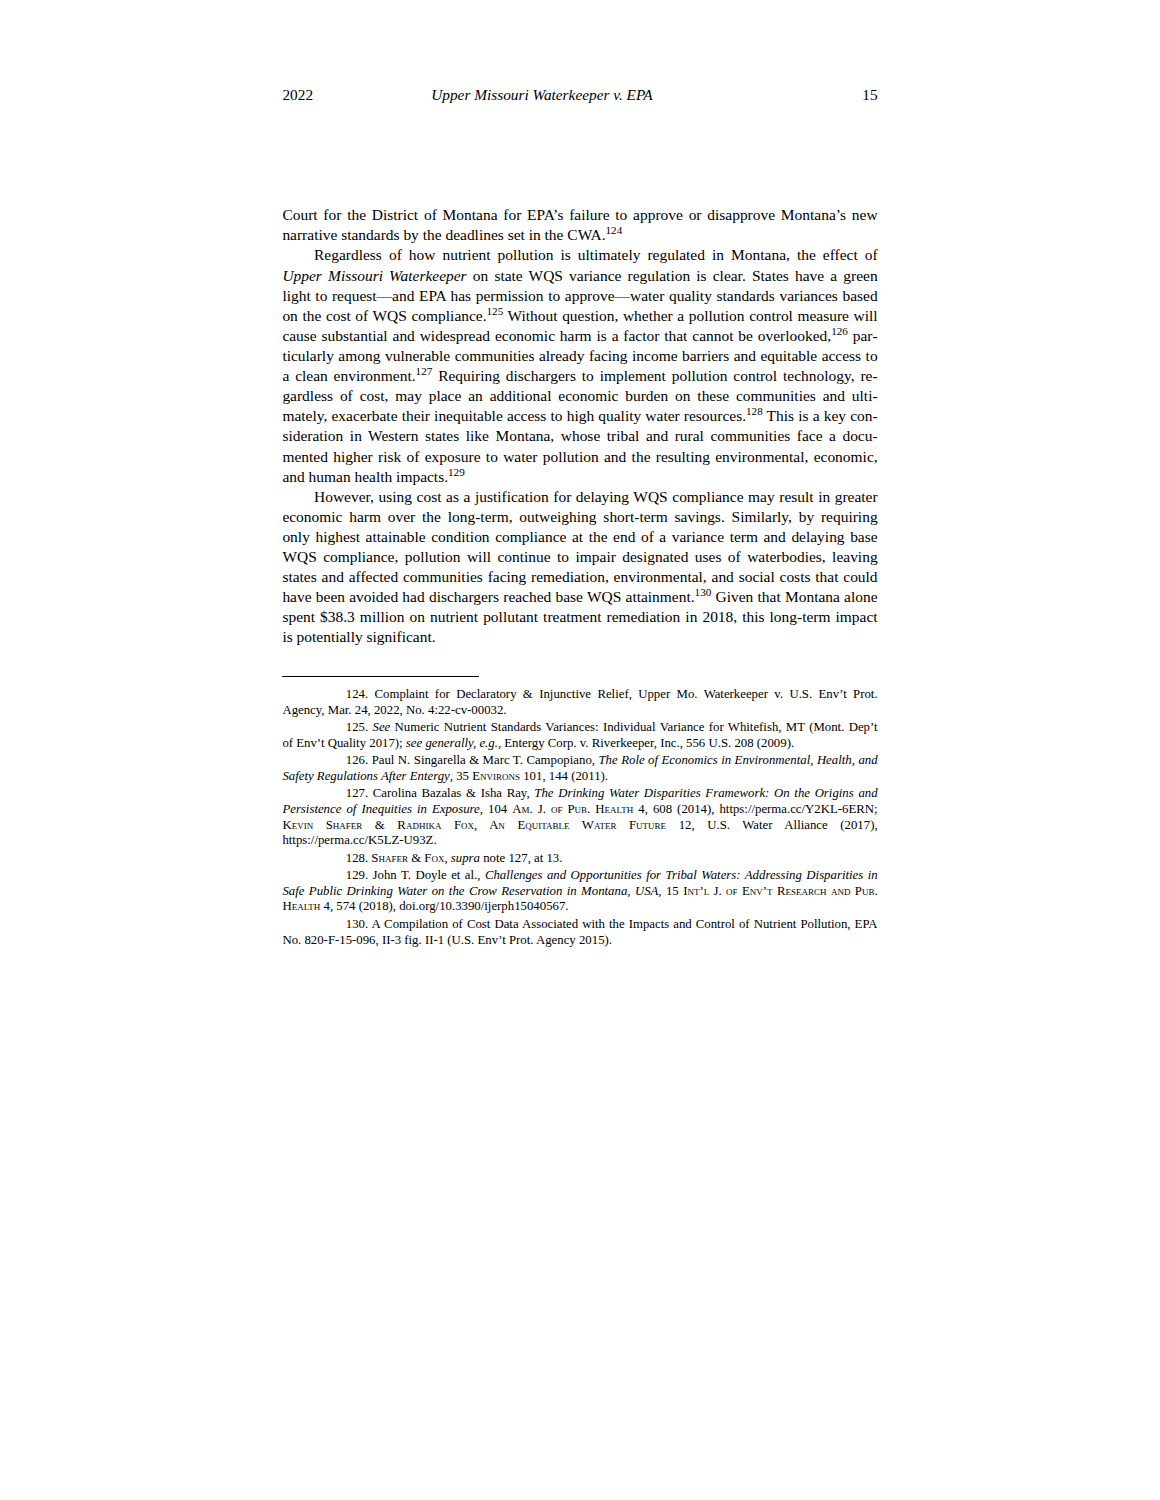2022
Upper Missouri Waterkeeper v. EPA
15
Court for the District of Montana for EPA’s failure to approve or disapprove Montana’s new narrative standards by the deadlines set in the CWA.124
Regardless of how nutrient pollution is ultimately regulated in Montana, the effect of Upper Missouri Waterkeeper on state WQS variance regulation is clear. States have a green light to request—and EPA has permission to approve—water quality standards variances based on the cost of WQS compliance.125 Without question, whether a pollution control measure will cause substantial and widespread economic harm is a factor that cannot be overlooked,126 particularly among vulnerable communities already facing income barriers and equitable access to a clean environment.127 Requiring dischargers to implement pollution control technology, regardless of cost, may place an additional economic burden on these communities and ultimately, exacerbate their inequitable access to high quality water resources.128 This is a key consideration in Western states like Montana, whose tribal and rural communities face a documented higher risk of exposure to water pollution and the resulting environmental, economic, and human health impacts.129
However, using cost as a justification for delaying WQS compliance may result in greater economic harm over the long-term, outweighing short-term savings. Similarly, by requiring only highest attainable condition compliance at the end of a variance term and delaying base WQS compliance, pollution will continue to impair designated uses of waterbodies, leaving states and affected communities facing remediation, environmental, and social costs that could have been avoided had dischargers reached base WQS attainment.130 Given that Montana alone spent $38.3 million on nutrient pollutant treatment remediation in 2018, this long-term impact is potentially significant.
124. Complaint for Declaratory & Injunctive Relief, Upper Mo. Waterkeeper v. U.S. Env’t Prot. Agency, Mar. 24, 2022, No. 4:22-cv-00032.
125. See Numeric Nutrient Standards Variances: Individual Variance for Whitefish, MT (Mont. Dep’t of Env’t Quality 2017); see generally, e.g., Entergy Corp. v. Riverkeeper, Inc., 556 U.S. 208 (2009).
126. Paul N. Singarella & Marc T. Campopiano, The Role of Economics in Environmental, Health, and Safety Regulations After Entergy, 35 Environs 101, 144 (2011).
127. Carolina Bazalas & Isha Ray, The Drinking Water Disparities Framework: On the Origins and Persistence of Inequities in Exposure, 104 Am. J. of Pub. Health 4, 608 (2014), https://perma.cc/Y2KL-6ERN; Kevin Shafer & Radhika Fox, An Equitable Water Future 12, U.S. Water Alliance (2017), https://perma.cc/K5LZ-U93Z.
128. Shafer & Fox, supra note 127, at 13.
129. John T. Doyle et al., Challenges and Opportunities for Tribal Waters: Addressing Disparities in Safe Public Drinking Water on the Crow Reservation in Montana, USA, 15 Int’l J. of Env’t Research and Pub. Health 4, 574 (2018), doi.org/10.3390/ijerph15040567.
130. A Compilation of Cost Data Associated with the Impacts and Control of Nutrient Pollution, EPA No. 820-F-15-096, II-3 fig. II-1 (U.S. Env’t Prot. Agency 2015).